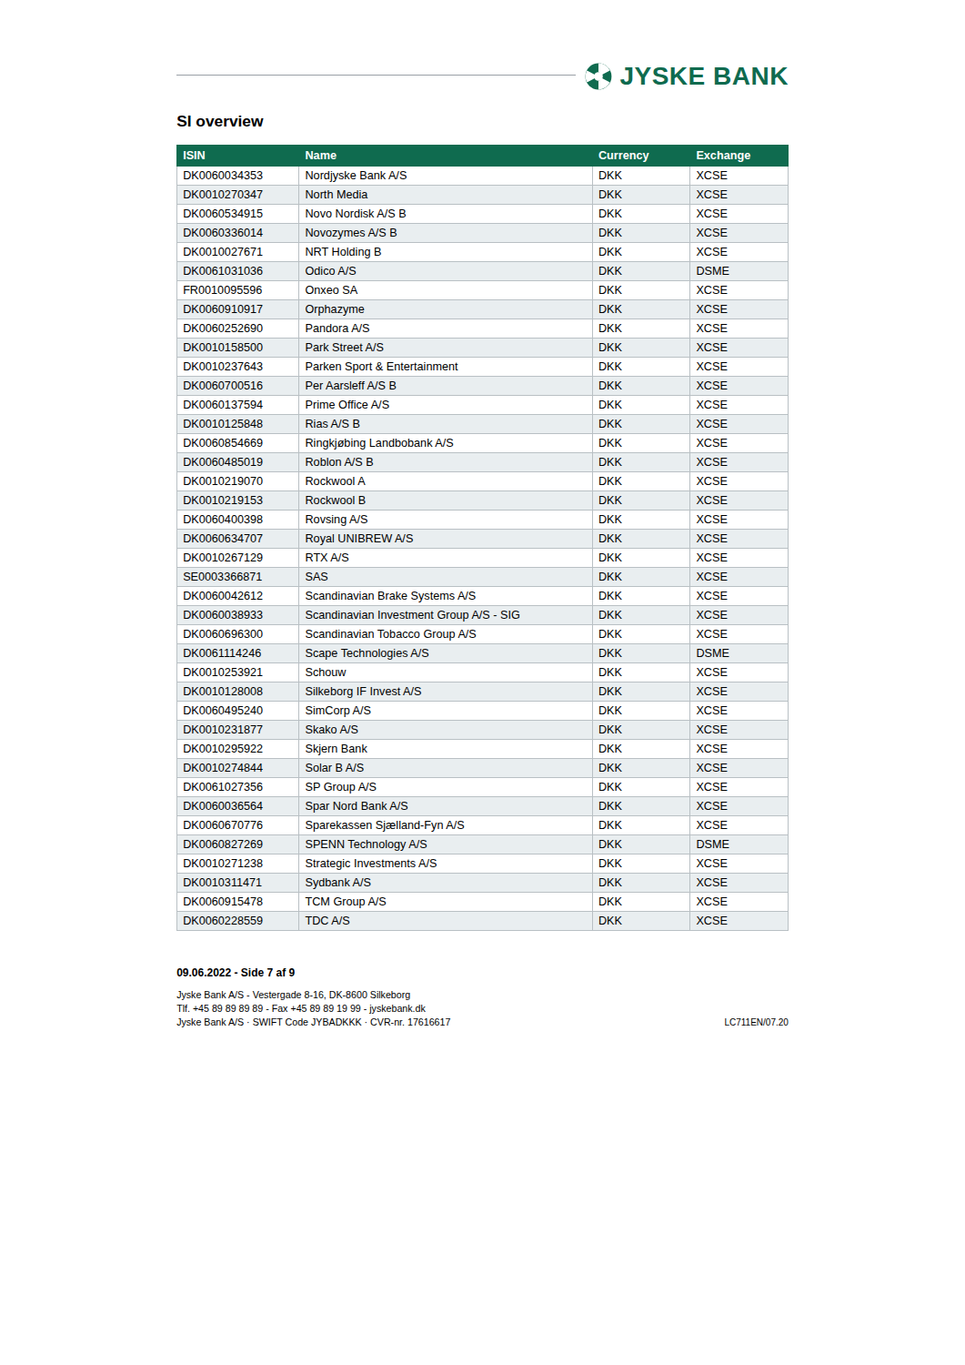JYSKE BANK
SI overview
| ISIN | Name | Currency | Exchange |
| --- | --- | --- | --- |
| DK0060034353 | Nordjyske Bank A/S | DKK | XCSE |
| DK0010270347 | North Media | DKK | XCSE |
| DK0060534915 | Novo Nordisk A/S B | DKK | XCSE |
| DK0060336014 | Novozymes A/S B | DKK | XCSE |
| DK0010027671 | NRT Holding B | DKK | XCSE |
| DK0061031036 | Odico A/S | DKK | DSME |
| FR0010095596 | Onxeo SA | DKK | XCSE |
| DK0060910917 | Orphazyme | DKK | XCSE |
| DK0060252690 | Pandora A/S | DKK | XCSE |
| DK0010158500 | Park Street A/S | DKK | XCSE |
| DK0010237643 | Parken Sport & Entertainment | DKK | XCSE |
| DK0060700516 | Per Aarsleff A/S B | DKK | XCSE |
| DK0060137594 | Prime Office A/S | DKK | XCSE |
| DK0010125848 | Rias A/S B | DKK | XCSE |
| DK0060854669 | Ringkjøbing Landbobank A/S | DKK | XCSE |
| DK0060485019 | Roblon A/S B | DKK | XCSE |
| DK0010219070 | Rockwool A | DKK | XCSE |
| DK0010219153 | Rockwool B | DKK | XCSE |
| DK0060400398 | Rovsing A/S | DKK | XCSE |
| DK0060634707 | Royal UNIBREW A/S | DKK | XCSE |
| DK0010267129 | RTX A/S | DKK | XCSE |
| SE0003366871 | SAS | DKK | XCSE |
| DK0060042612 | Scandinavian Brake Systems A/S | DKK | XCSE |
| DK0060038933 | Scandinavian Investment Group A/S - SIG | DKK | XCSE |
| DK0060696300 | Scandinavian Tobacco Group A/S | DKK | XCSE |
| DK0061114246 | Scape Technologies A/S | DKK | DSME |
| DK0010253921 | Schouw | DKK | XCSE |
| DK0010128008 | Silkeborg IF Invest A/S | DKK | XCSE |
| DK0060495240 | SimCorp A/S | DKK | XCSE |
| DK0010231877 | Skako A/S | DKK | XCSE |
| DK0010295922 | Skjern Bank | DKK | XCSE |
| DK0010274844 | Solar B A/S | DKK | XCSE |
| DK0061027356 | SP Group A/S | DKK | XCSE |
| DK0060036564 | Spar Nord Bank A/S | DKK | XCSE |
| DK0060670776 | Sparekassen Sjælland-Fyn A/S | DKK | XCSE |
| DK0060827269 | SPENN Technology A/S | DKK | DSME |
| DK0010271238 | Strategic Investments A/S | DKK | XCSE |
| DK0010311471 | Sydbank A/S | DKK | XCSE |
| DK0060915478 | TCM Group A/S | DKK | XCSE |
| DK0060228559 | TDC A/S | DKK | XCSE |
09.06.2022 - Side 7 af 9
Jyske Bank A/S - Vestergade 8-16, DK-8600 Silkeborg
Tlf. +45 89 89 89 89 - Fax +45 89 89 19 99 - jyskebank.dk
Jyske Bank A/S · SWIFT Code JYBADKKK · CVR-nr. 17616617
LC711EN/07.20